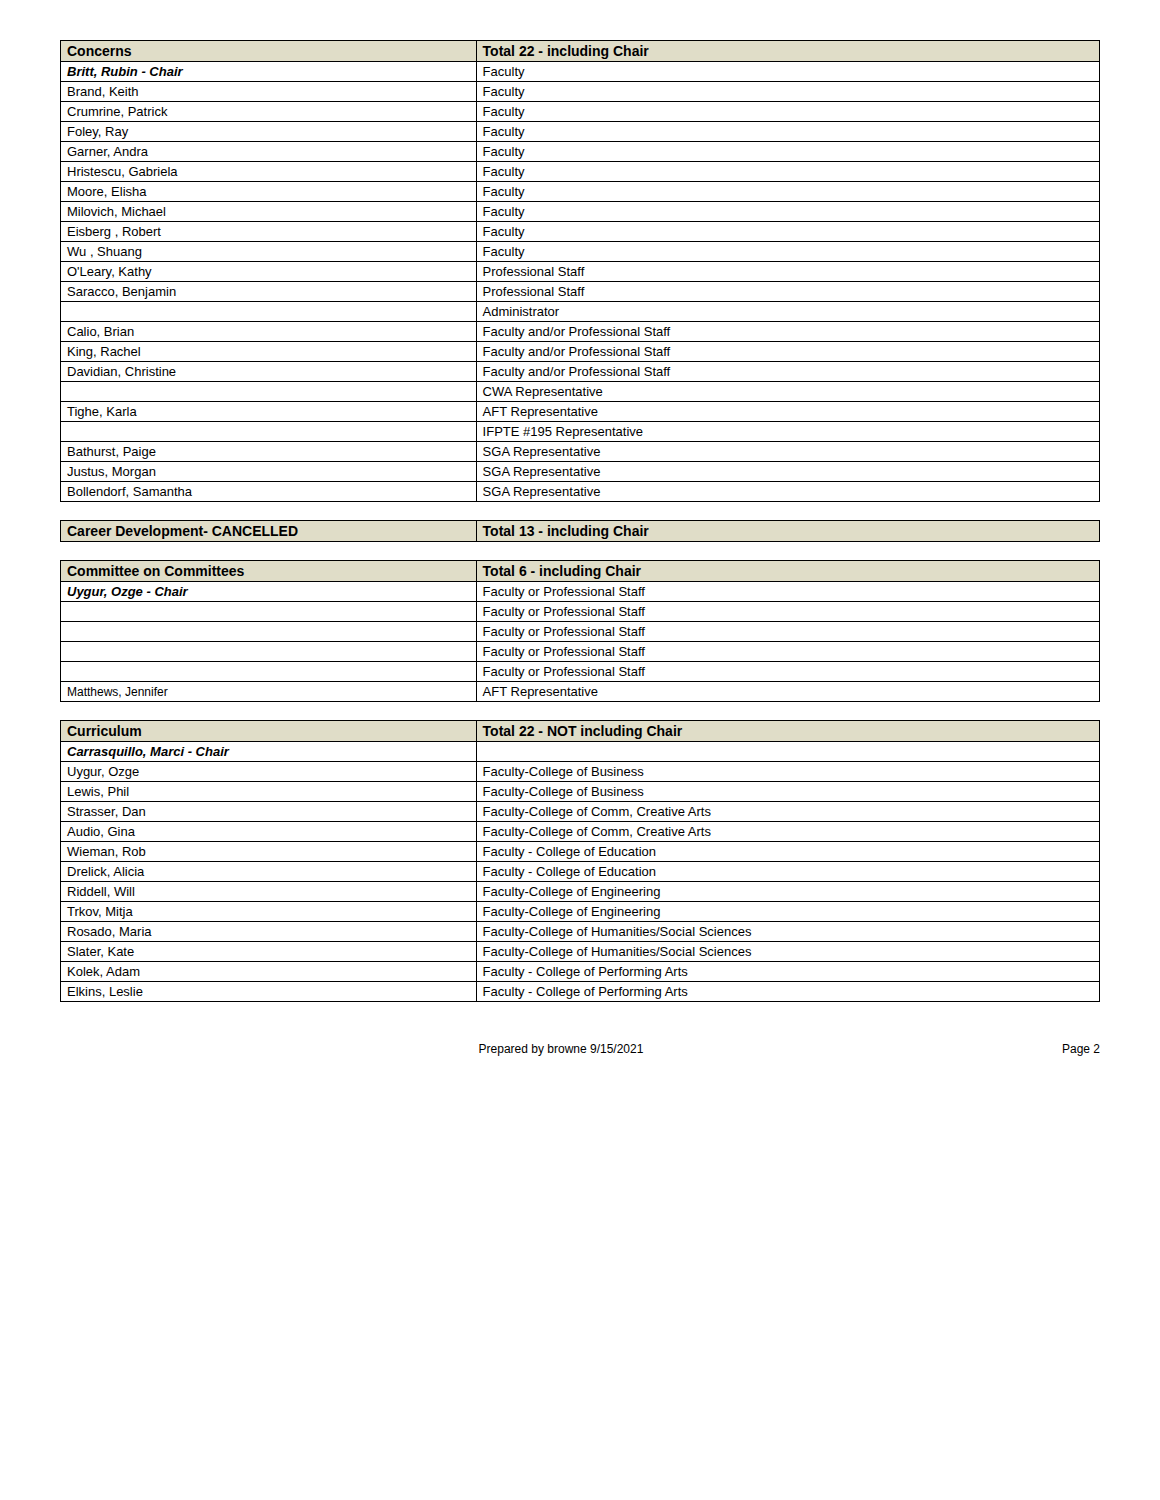| Concerns | Total 22 - including Chair |
| Britt, Rubin - Chair | Faculty |
| Brand, Keith | Faculty |
| Crumrine, Patrick | Faculty |
| Foley, Ray | Faculty |
| Garner, Andra | Faculty |
| Hristescu, Gabriela | Faculty |
| Moore, Elisha | Faculty |
| Milovich, Michael | Faculty |
| Eisberg , Robert | Faculty |
| Wu , Shuang | Faculty |
| O'Leary, Kathy | Professional Staff |
| Saracco, Benjamin | Professional Staff |
| | Administrator |
| Calio, Brian | Faculty and/or Professional Staff |
| King, Rachel | Faculty and/or Professional Staff |
| Davidian, Christine | Faculty and/or Professional Staff |
| | CWA Representative |
| Tighe, Karla | AFT Representative |
| | IFPTE #195 Representative |
| Bathurst, Paige | SGA Representative |
| Justus, Morgan | SGA Representative |
| Bollendorf, Samantha | SGA Representative |
| Career Development- CANCELLED | Total 13 - including Chair |
| Committee on Committees | Total 6 - including Chair |
| Uygur, Ozge - Chair | Faculty or Professional Staff |
| | Faculty or Professional Staff |
| | Faculty or Professional Staff |
| | Faculty or Professional Staff |
| | Faculty or Professional Staff |
| Matthews, Jennifer | AFT Representative |
| Curriculum | Total 22 - NOT including Chair |
| Carrasquillo, Marci - Chair | |
| Uygur, Ozge | Faculty-College of Business |
| Lewis, Phil | Faculty-College of Business |
| Strasser, Dan | Faculty-College of Comm, Creative Arts |
| Audio, Gina | Faculty-College of Comm, Creative Arts |
| Wieman, Rob | Faculty - College of Education |
| Drelick, Alicia | Faculty - College of Education |
| Riddell, Will | Faculty-College of Engineering |
| Trkov, Mitja | Faculty-College of Engineering |
| Rosado, Maria | Faculty-College of Humanities/Social Sciences |
| Slater, Kate | Faculty-College of Humanities/Social Sciences |
| Kolek, Adam | Faculty - College of Performing Arts |
| Elkins, Leslie | Faculty - College of Performing Arts |
Prepared by browne 9/15/2021
Page 2